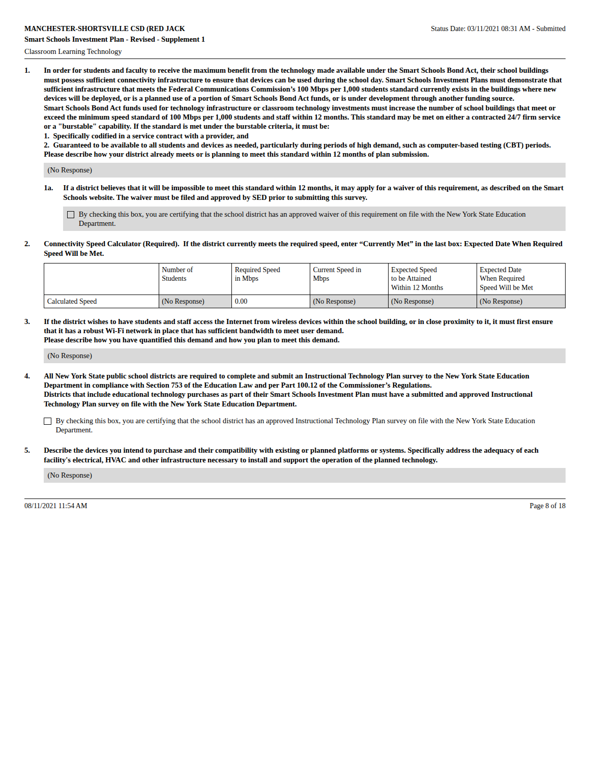MANCHESTER-SHORTSVILLE CSD (RED JACK
Status Date: 03/11/2021 08:31 AM - Submitted
Smart Schools Investment Plan - Revised - Supplement 1
Classroom Learning Technology
1.
In order for students and faculty to receive the maximum benefit from the technology made available under the Smart Schools Bond Act, their school buildings must possess sufficient connectivity infrastructure to ensure that devices can be used during the school day. Smart Schools Investment Plans must demonstrate that sufficient infrastructure that meets the Federal Communications Commission’s 100 Mbps per 1,000 students standard currently exists in the buildings where new devices will be deployed, or is a planned use of a portion of Smart Schools Bond Act funds, or is under development through another funding source.
Smart Schools Bond Act funds used for technology infrastructure or classroom technology investments must increase the number of school buildings that meet or exceed the minimum speed standard of 100 Mbps per 1,000 students and staff within 12 months. This standard may be met on either a contracted 24/7 firm service or a "burstable" capability. If the standard is met under the burstable criteria, it must be:
1. Specifically codified in a service contract with a provider, and
2. Guaranteed to be available to all students and devices as needed, particularly during periods of high demand, such as computer-based testing (CBT) periods.
Please describe how your district already meets or is planning to meet this standard within 12 months of plan submission.
(No Response)
1a.
If a district believes that it will be impossible to meet this standard within 12 months, it may apply for a waiver of this requirement, as described on the Smart Schools website. The waiver must be filed and approved by SED prior to submitting this survey.
By checking this box, you are certifying that the school district has an approved waiver of this requirement on file with the New York State Education Department.
2.
Connectivity Speed Calculator (Required). If the district currently meets the required speed, enter “Currently Met” in the last box: Expected Date When Required Speed Will be Met.
| | Number of Students | Required Speed in Mbps | Current Speed in Mbps | Expected Speed to be Attained Within 12 Months | Expected Date When Required Speed Will be Met |
| --- | --- | --- | --- | --- | --- |
| Calculated Speed | (No Response) | 0.00 | (No Response) | (No Response) | (No Response) |
3.
If the district wishes to have students and staff access the Internet from wireless devices within the school building, or in close proximity to it, it must first ensure that it has a robust Wi-Fi network in place that has sufficient bandwidth to meet user demand.
Please describe how you have quantified this demand and how you plan to meet this demand.
(No Response)
4.
All New York State public school districts are required to complete and submit an Instructional Technology Plan survey to the New York State Education Department in compliance with Section 753 of the Education Law and per Part 100.12 of the Commissioner’s Regulations.
Districts that include educational technology purchases as part of their Smart Schools Investment Plan must have a submitted and approved Instructional Technology Plan survey on file with the New York State Education Department.
By checking this box, you are certifying that the school district has an approved Instructional Technology Plan survey on file with the New York State Education Department.
5.
Describe the devices you intend to purchase and their compatibility with existing or planned platforms or systems. Specifically address the adequacy of each facility's electrical, HVAC and other infrastructure necessary to install and support the operation of the planned technology.
(No Response)
08/11/2021 11:54 AM
Page 8 of 18